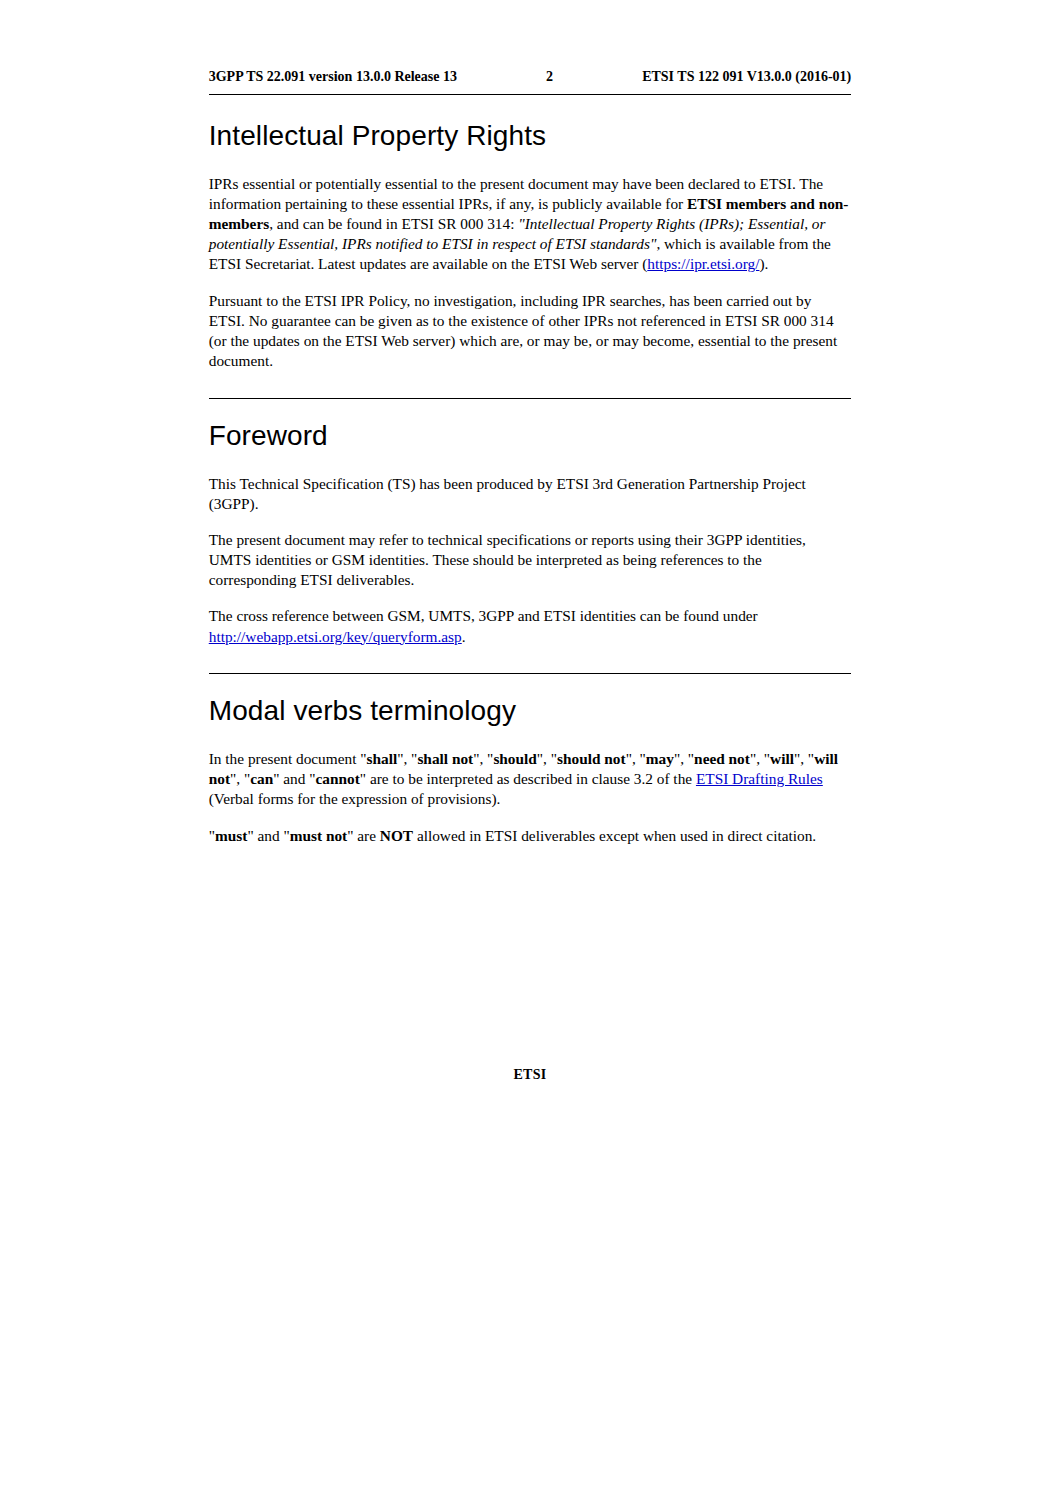3GPP TS 22.091 version 13.0.0 Release 13
2
ETSI TS 122 091 V13.0.0 (2016-01)
Intellectual Property Rights
IPRs essential or potentially essential to the present document may have been declared to ETSI. The information pertaining to these essential IPRs, if any, is publicly available for ETSI members and non-members, and can be found in ETSI SR 000 314: "Intellectual Property Rights (IPRs); Essential, or potentially Essential, IPRs notified to ETSI in respect of ETSI standards", which is available from the ETSI Secretariat. Latest updates are available on the ETSI Web server (https://ipr.etsi.org/).
Pursuant to the ETSI IPR Policy, no investigation, including IPR searches, has been carried out by ETSI. No guarantee can be given as to the existence of other IPRs not referenced in ETSI SR 000 314 (or the updates on the ETSI Web server) which are, or may be, or may become, essential to the present document.
Foreword
This Technical Specification (TS) has been produced by ETSI 3rd Generation Partnership Project (3GPP).
The present document may refer to technical specifications or reports using their 3GPP identities, UMTS identities or GSM identities. These should be interpreted as being references to the corresponding ETSI deliverables.
The cross reference between GSM, UMTS, 3GPP and ETSI identities can be found under http://webapp.etsi.org/key/queryform.asp.
Modal verbs terminology
In the present document "shall", "shall not", "should", "should not", "may", "need not", "will", "will not", "can" and "cannot" are to be interpreted as described in clause 3.2 of the ETSI Drafting Rules (Verbal forms for the expression of provisions).
"must" and "must not" are NOT allowed in ETSI deliverables except when used in direct citation.
ETSI